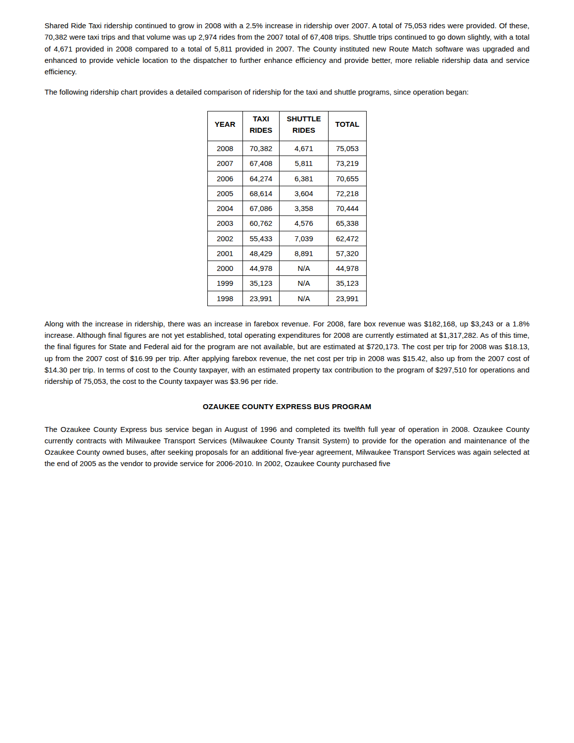Shared Ride Taxi ridership continued to grow in 2008 with a 2.5% increase in ridership over 2007. A total of 75,053 rides were provided. Of these, 70,382 were taxi trips and that volume was up 2,974 rides from the 2007 total of 67,408 trips. Shuttle trips continued to go down slightly, with a total of 4,671 provided in 2008 compared to a total of 5,811 provided in 2007. The County instituted new Route Match software was upgraded and enhanced to provide vehicle location to the dispatcher to further enhance efficiency and provide better, more reliable ridership data and service efficiency.
The following ridership chart provides a detailed comparison of ridership for the taxi and shuttle programs, since operation began:
| YEAR | TAXI RIDES | SHUTTLE RIDES | TOTAL |
| --- | --- | --- | --- |
| 2008 | 70,382 | 4,671 | 75,053 |
| 2007 | 67,408 | 5,811 | 73,219 |
| 2006 | 64,274 | 6,381 | 70,655 |
| 2005 | 68,614 | 3,604 | 72,218 |
| 2004 | 67,086 | 3,358 | 70,444 |
| 2003 | 60,762 | 4,576 | 65,338 |
| 2002 | 55,433 | 7,039 | 62,472 |
| 2001 | 48,429 | 8,891 | 57,320 |
| 2000 | 44,978 | N/A | 44,978 |
| 1999 | 35,123 | N/A | 35,123 |
| 1998 | 23,991 | N/A | 23,991 |
Along with the increase in ridership, there was an increase in farebox revenue. For 2008, fare box revenue was $182,168, up $3,243 or a 1.8% increase. Although final figures are not yet established, total operating expenditures for 2008 are currently estimated at $1,317,282. As of this time, the final figures for State and Federal aid for the program are not available, but are estimated at $720,173. The cost per trip for 2008 was $18.13, up from the 2007 cost of $16.99 per trip. After applying farebox revenue, the net cost per trip in 2008 was $15.42, also up from the 2007 cost of $14.30 per trip. In terms of cost to the County taxpayer, with an estimated property tax contribution to the program of $297,510 for operations and ridership of 75,053, the cost to the County taxpayer was $3.96 per ride.
OZAUKEE COUNTY EXPRESS BUS PROGRAM
The Ozaukee County Express bus service began in August of 1996 and completed its twelfth full year of operation in 2008. Ozaukee County currently contracts with Milwaukee Transport Services (Milwaukee County Transit System) to provide for the operation and maintenance of the Ozaukee County owned buses, after seeking proposals for an additional five-year agreement, Milwaukee Transport Services was again selected at the end of 2005 as the vendor to provide service for 2006-2010. In 2002, Ozaukee County purchased five